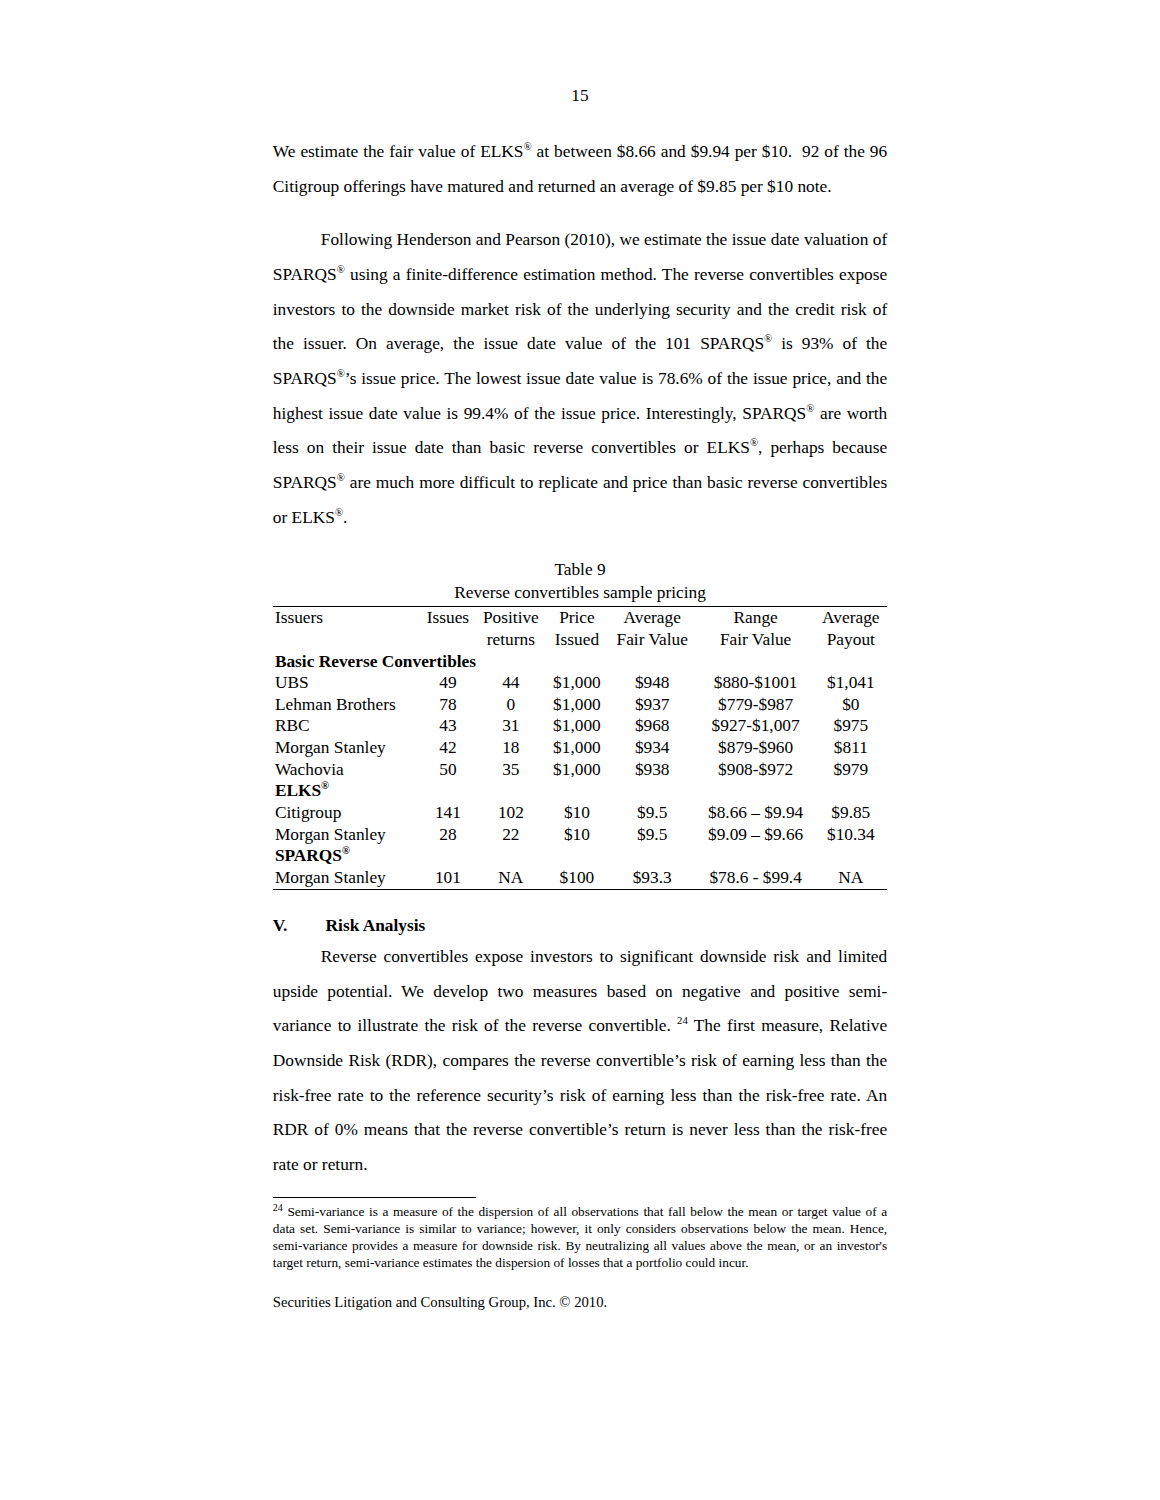15
We estimate the fair value of ELKS® at between $8.66 and $9.94 per $10. 92 of the 96 Citigroup offerings have matured and returned an average of $9.85 per $10 note.
Following Henderson and Pearson (2010), we estimate the issue date valuation of SPARQS® using a finite-difference estimation method. The reverse convertibles expose investors to the downside market risk of the underlying security and the credit risk of the issuer. On average, the issue date value of the 101 SPARQS® is 93% of the SPARQS®’s issue price. The lowest issue date value is 78.6% of the issue price, and the highest issue date value is 99.4% of the issue price. Interestingly, SPARQS® are worth less on their issue date than basic reverse convertibles or ELKS®, perhaps because SPARQS® are much more difficult to replicate and price than basic reverse convertibles or ELKS®.
Table 9 Reverse convertibles sample pricing
| Issuers | Issues | Positive | Price | Average | Range | Average |
| --- | --- | --- | --- | --- | --- | --- |
| | | returns | Issued | Fair Value | Fair Value | Payout |
| Basic Reverse Convertibles |
| UBS | 49 | 44 | $1,000 | $948 | $880-$1001 | $1,041 |
| Lehman Brothers | 78 | 0 | $1,000 | $937 | $779-$987 | $0 |
| RBC | 43 | 31 | $1,000 | $968 | $927-$1,007 | $975 |
| Morgan Stanley | 42 | 18 | $1,000 | $934 | $879-$960 | $811 |
| Wachovia | 50 | 35 | $1,000 | $938 | $908-$972 | $979 |
| ELKS ® |
| Citigroup | 141 | 102 | $10 | $9.5 | $8.66 – $9.94 | $9.85 |
| Morgan Stanley | 28 | 22 | $10 | $9.5 | $9.09 – $9.66 | $10.34 |
| SPARQS ® |
| Morgan Stanley | 101 | NA | $100 | $93.3 | $78.6 - $99.4 | NA |
V. Risk Analysis
Reverse convertibles expose investors to significant downside risk and limited upside potential. We develop two measures based on negative and positive semi-variance to illustrate the risk of the reverse convertible. 24 The first measure, Relative Downside Risk (RDR), compares the reverse convertible’s risk of earning less than the risk-free rate to the reference security’s risk of earning less than the risk-free rate. An RDR of 0% means that the reverse convertible’s return is never less than the risk-free rate or return.
24 Semi-variance is a measure of the dispersion of all observations that fall below the mean or target value of a data set. Semi-variance is similar to variance; however, it only considers observations below the mean. Hence, semi-variance provides a measure for downside risk. By neutralizing all values above the mean, or an investor's target return, semi-variance estimates the dispersion of losses that a portfolio could incur.
Securities Litigation and Consulting Group, Inc. © 2010.